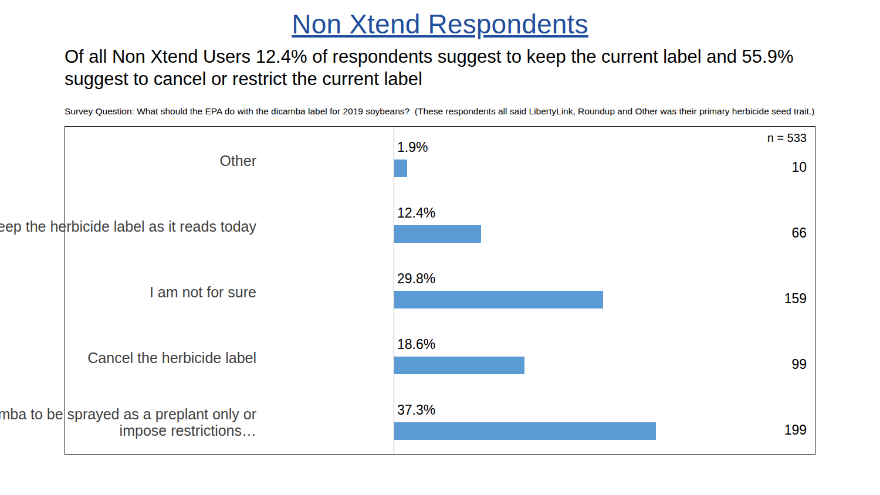Non Xtend Respondents
Of all Non Xtend Users 12.4% of respondents suggest to keep the current label and 55.9% suggest to cancel or restrict the current label
Survey Question: What should the EPA do with the dicamba label for 2019 soybeans? (These respondents all said LibertyLink, Roundup and Other was their primary herbicide seed trait.)
n = 533
Other
1.9%
10
Keep the herbicide label as it reads today
12.4%
66
I am not for sure
29.8%
159
Cancel the herbicide label
18.6%
99
Allow dicamba to be sprayed as a preplant only or impose restrictions…
37.3%
199